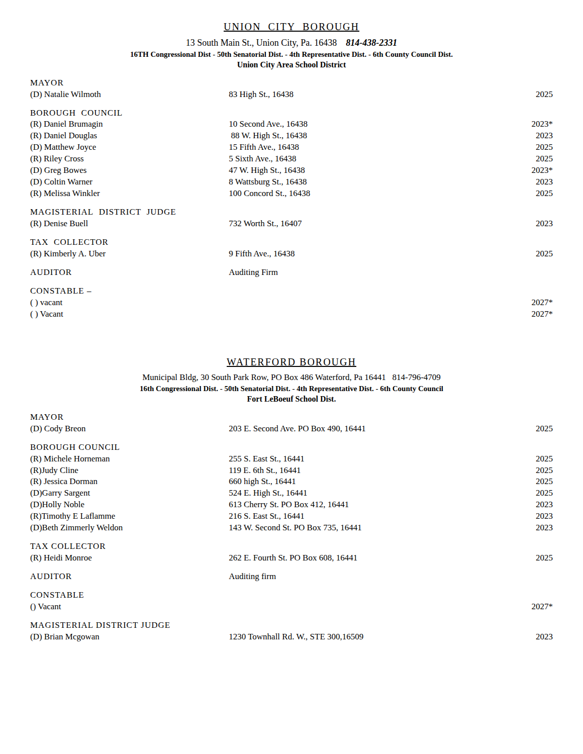UNION CITY BOROUGH
13 South Main St., Union City, Pa. 16438 814-438-2331
16TH Congressional Dist - 50th Senatorial Dist. - 4th Representative Dist. - 6th County Council Dist.
Union City Area School District
| MAYOR | | |
| (D) Natalie Wilmoth | 83 High St., 16438 | 2025 |
| BOROUGH COUNCIL | | |
| (R) Daniel Brumagin | 10 Second Ave., 16438 | 2023* |
| (R) Daniel Douglas | 88 W. High St., 16438 | 2023 |
| (D) Matthew Joyce | 15 Fifth Ave., 16438 | 2025 |
| (R) Riley Cross | 5 Sixth Ave., 16438 | 2025 |
| (D) Greg Bowes | 47 W. High St., 16438 | 2023* |
| (D) Coltin Warner | 8 Wattsburg St., 16438 | 2023 |
| (R) Melissa Winkler | 100 Concord St., 16438 | 2025 |
| MAGISTERIAL DISTRICT JUDGE | | |
| (R) Denise Buell | 732 Worth St., 16407 | 2023 |
| TAX COLLECTOR | | |
| (R) Kimberly A. Uber | 9 Fifth Ave., 16438 | 2025 |
| AUDITOR | Auditing Firm | |
| CONSTABLE – | | |
| ( ) vacant | | 2027* |
| ( ) Vacant | | 2027* |
WATERFORD BOROUGH
Municipal Bldg, 30 South Park Row, PO Box 486 Waterford, Pa 16441 814-796-4709
16th Congressional Dist. - 50th Senatorial Dist. - 4th Representative Dist. - 6th County Council
Fort LeBoeuf School Dist.
| MAYOR | | |
| (D) Cody Breon | 203 E. Second Ave. PO Box 490, 16441 | 2025 |
| BOROUGH COUNCIL | | |
| (R) Michele Horneman | 255 S. East St., 16441 | 2025 |
| (R)Judy Cline | 119 E. 6th St., 16441 | 2025 |
| (R) Jessica Dorman | 660 high St., 16441 | 2025 |
| (D)Garry Sargent | 524 E. High St., 16441 | 2025 |
| (D)Holly Noble | 613 Cherry St. PO Box 412, 16441 | 2023 |
| (R)Timothy E Laflamme | 216 S. East St., 16441 | 2023 |
| (D)Beth Zimmerly Weldon | 143 W. Second St. PO Box 735, 16441 | 2023 |
| TAX COLLECTOR | | |
| (R) Heidi Monroe | 262 E. Fourth St. PO Box 608, 16441 | 2025 |
| AUDITOR | Auditing firm | |
| CONSTABLE | | |
| () Vacant | | 2027* |
| MAGISTERIAL DISTRICT JUDGE | | |
| (D) Brian Mcgowan | 1230 Townhall Rd. W., STE 300,16509 | 2023 |